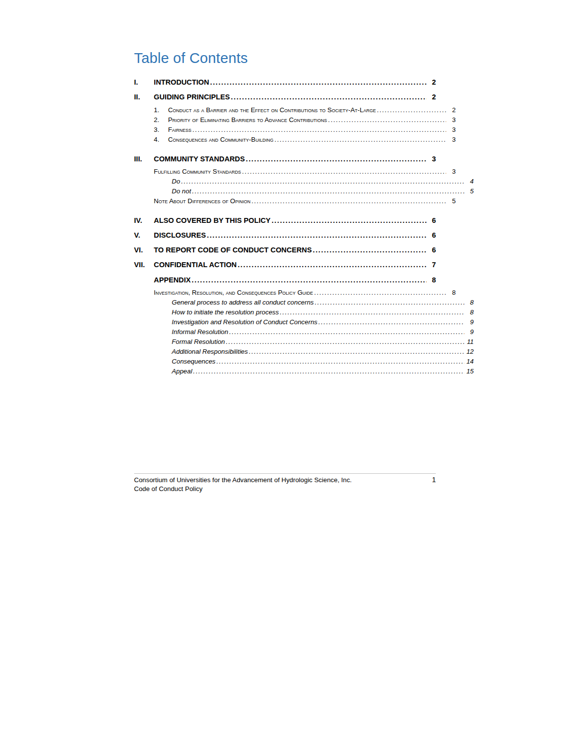Table of Contents
I. Introduction .................................................................................................................................. 2
II. Guiding Principles ..................................................................................................................... 2
1. Conduct as a Barrier and the Effect on Contributions to Society-At-Large ..................................................... 2
2. Priority of Eliminating Barriers to Advance Contributions .............................................................................. 3
3. Fairness ................................................................................................................................................. 3
4. Consequences and Community-Building .............................................................................................. 3
III. Community Standards ............................................................................................................. 3
Fulfilling Community Standards ............................................................................................................... 3
Do ................................................................................................................................................. 4
Do not ......................................................................................................................................... 5
Note About Differences of Opinion .......................................................................................................... 5
IV. Also Covered by This Policy ................................................................................................. 6
V. Disclosures ..................................................................................................................... 6
VI. To Report Code of Conduct Concerns ......................................................................................... 6
VII. Confidential Action ......................................................................................................... 7
Appendix ................................................................................................................................. 8
Investigation, Resolution, and Consequences Policy Guide ....................................................................... 8
General process to address all conduct concerns ................................................................................ 8
How to initiate the resolution process ......................................................................................... 8
Investigation and Resolution of Conduct Concerns ............................................................................. 9
Informal Resolution ............................................................................................................. 9
Formal Resolution .............................................................................................................. 11
Additional Responsibilities .................................................................................................. 12
Consequences ................................................................................................................... 14
Appeal ........................................................................................................................... 15
Consortium of Universities for the Advancement of Hydrologic Science, Inc.
Code of Conduct Policy
1